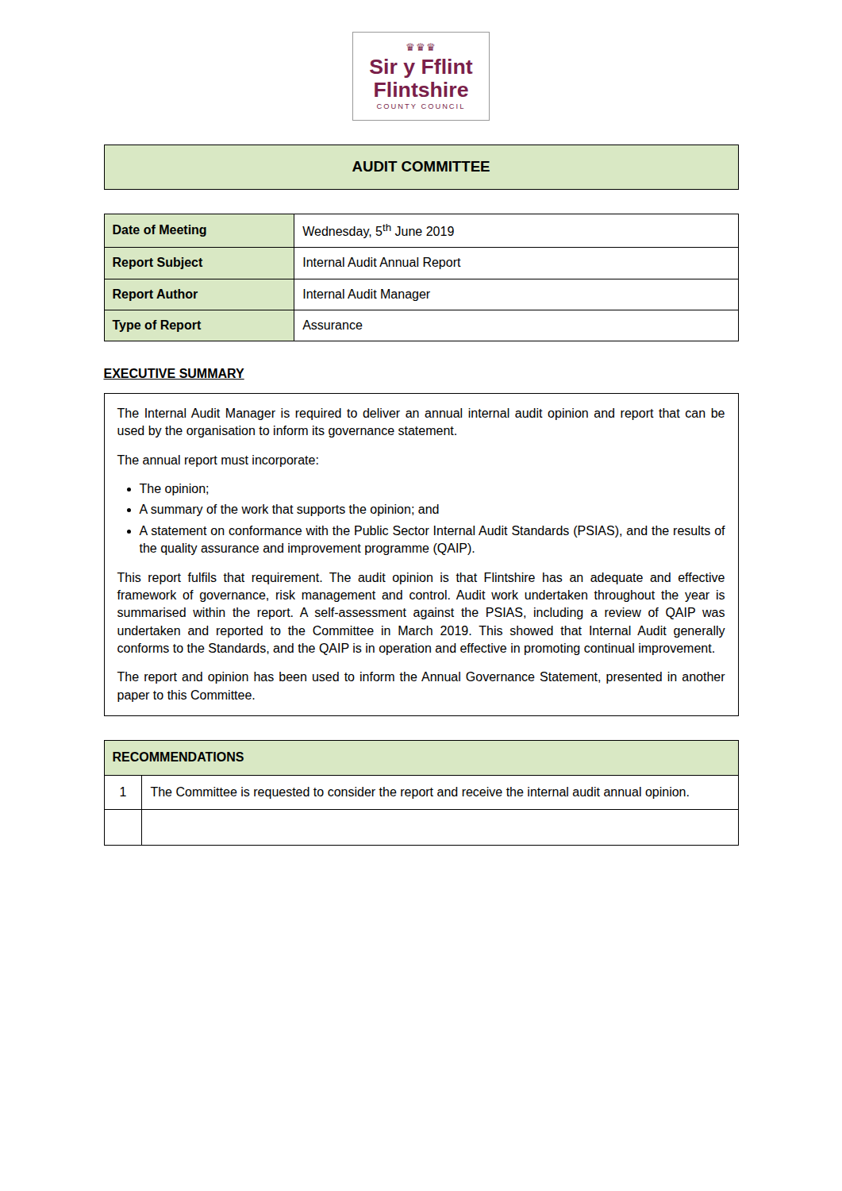♛♛♛
Sir y Fflint
Flintshire
COUNTY COUNCIL
AUDIT COMMITTEE
| Date of Meeting | Wednesday, 5 th June 2019 |
| Report Subject | Internal Audit Annual Report |
| Report Author | Internal Audit Manager |
| Type of Report | Assurance |
EXECUTIVE SUMMARY
The Internal Audit Manager is required to deliver an annual internal audit opinion and report that can be used by the organisation to inform its governance statement.
The annual report must incorporate:
The opinion;
A summary of the work that supports the opinion; and
A statement on conformance with the Public Sector Internal Audit Standards (PSIAS), and the results of the quality assurance and improvement programme (QAIP).
This report fulfils that requirement. The audit opinion is that Flintshire has an adequate and effective framework of governance, risk management and control. Audit work undertaken throughout the year is summarised within the report. A self-assessment against the PSIAS, including a review of QAIP was undertaken and reported to the Committee in March 2019. This showed that Internal Audit generally conforms to the Standards, and the QAIP is in operation and effective in promoting continual improvement.
The report and opinion has been used to inform the Annual Governance Statement, presented in another paper to this Committee.
| RECOMMENDATIONS |
| --- |
| 1 | The Committee is requested to consider the report and receive the internal audit annual opinion. |